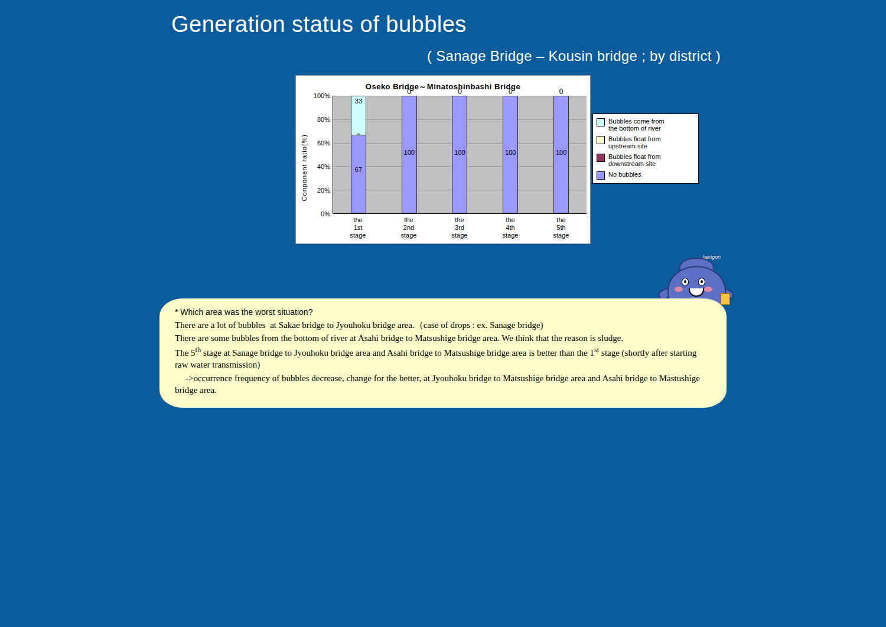Generation status of bubbles
( Sanage Bridge – Kousin bridge ; by district )
Oseko Bridge～Minatoshinbashi Bridge
Conponent ratio(%)
100% 80% 60% 40% 20% 0%
33 0
67
0
100
0
100
0
100
0
100
the
1st
stage
the
2nd
stage
the
3rd
stage
the
4th
stage
the
5th
stage
Bubbles come from
the bottom of river
Bubbles float from
upstream site
Bubbles float from
downstream site
No bubbles
herigon
* Which area was the worst situation?
There are a lot of bubbles at Sakae bridge to Jyouhoku bridge area.（case of drops : ex. Sanage bridge)
There are some bubbles from the bottom of river at Asahi bridge to Matsushige bridge area. We think that the reason is sludge.
The 5th stage at Sanage bridge to Jyouhoku bridge area and Asahi bridge to Matsushige bridge area is better than the 1st stage (shortly after starting raw water transmission)
->occurrence frequency of bubbles decrease, change for the better, at Jyouhoku bridge to Matsushige bridge area and Asahi bridge to Mastushige bridge area.